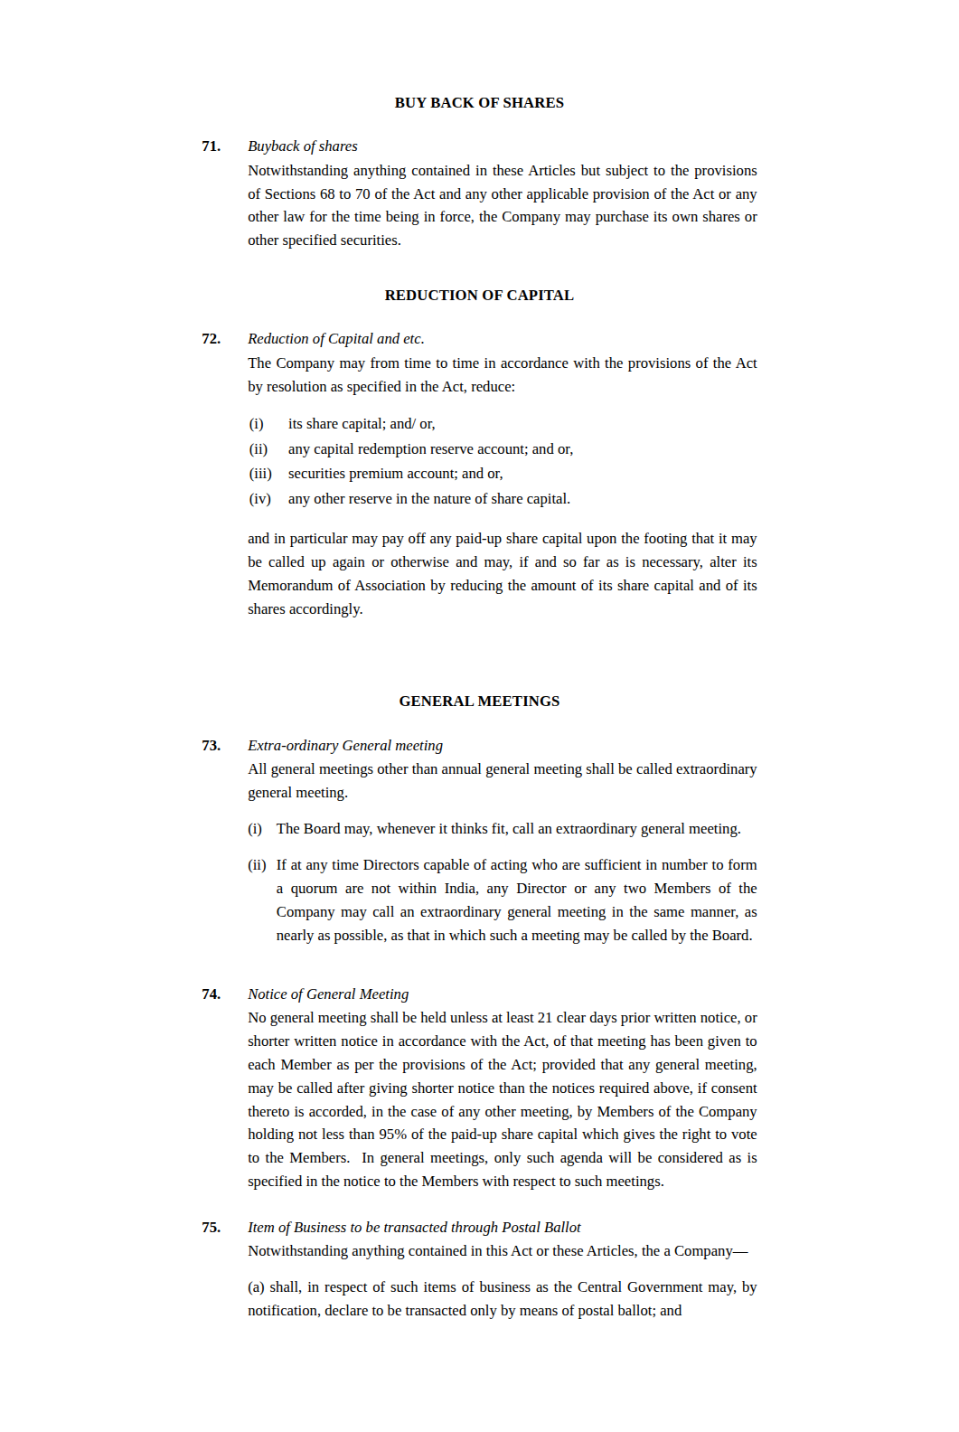Buy Back of Shares
71.
Buyback of shares
Notwithstanding anything contained in these Articles but subject to the provisions of Sections 68 to 70 of the Act and any other applicable provision of the Act or any other law for the time being in force, the Company may purchase its own shares or other specified securities.
Reduction of Capital
72.
Reduction of Capital and etc.
The Company may from time to time in accordance with the provisions of the Act by resolution as specified in the Act, reduce:
(i) its share capital; and/ or,
(ii) any capital redemption reserve account; and or,
(iii) securities premium account; and or,
(iv) any other reserve in the nature of share capital.
and in particular may pay off any paid-up share capital upon the footing that it may be called up again or otherwise and may, if and so far as is necessary, alter its Memorandum of Association by reducing the amount of its share capital and of its shares accordingly.
General Meetings
73.
Extra-ordinary General meeting
All general meetings other than annual general meeting shall be called extraordinary general meeting.
(i) The Board may, whenever it thinks fit, call an extraordinary general meeting.
(ii) If at any time Directors capable of acting who are sufficient in number to form a quorum are not within India, any Director or any two Members of the Company may call an extraordinary general meeting in the same manner, as nearly as possible, as that in which such a meeting may be called by the Board.
74.
Notice of General Meeting
No general meeting shall be held unless at least 21 clear days prior written notice, or shorter written notice in accordance with the Act, of that meeting has been given to each Member as per the provisions of the Act; provided that any general meeting, may be called after giving shorter notice than the notices required above, if consent thereto is accorded, in the case of any other meeting, by Members of the Company holding not less than 95% of the paid-up share capital which gives the right to vote to the Members. In general meetings, only such agenda will be considered as is specified in the notice to the Members with respect to such meetings.
75.
Item of Business to be transacted through Postal Ballot
Notwithstanding anything contained in this Act or these Articles, the a Company—
(a) shall, in respect of such items of business as the Central Government may, by notification, declare to be transacted only by means of postal ballot; and